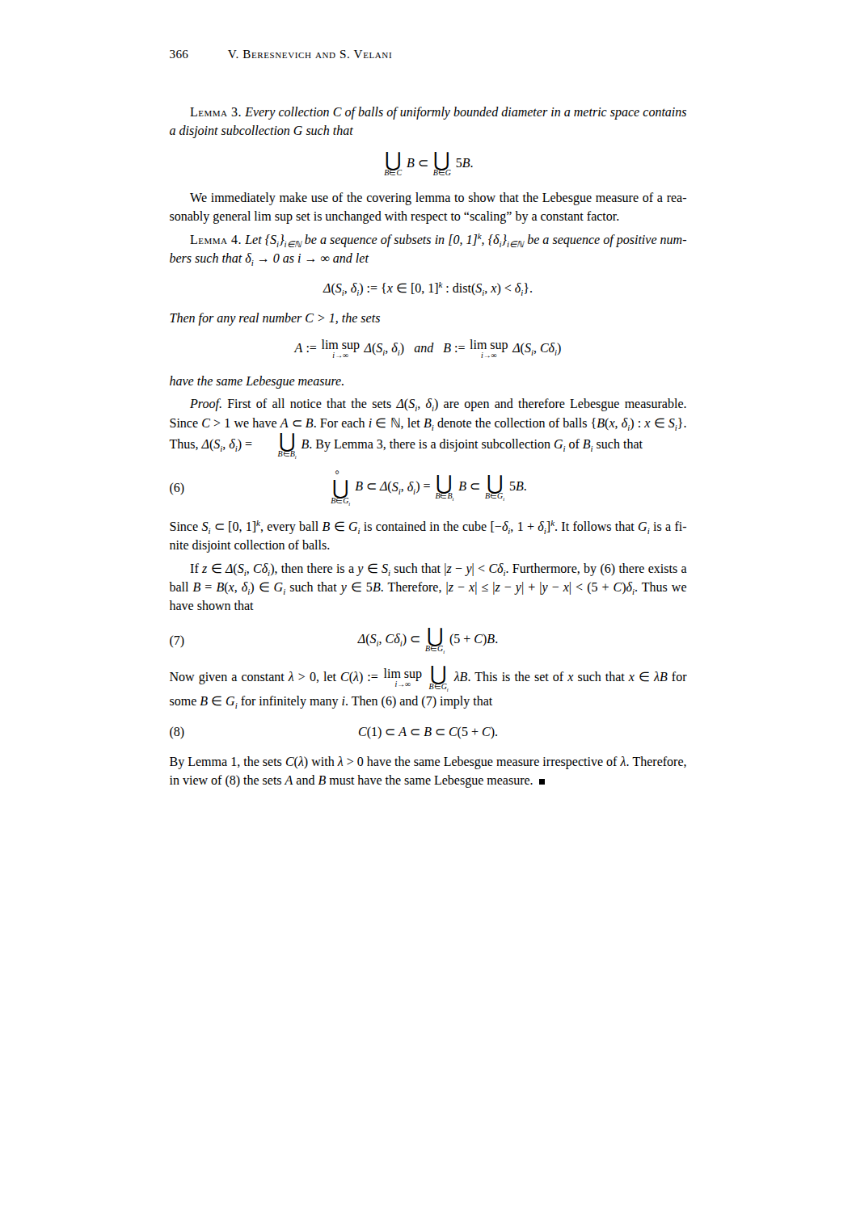366 V. Beresnevich and S. Velani
Lemma 3. Every collection C of balls of uniformly bounded diameter in a metric space contains a disjoint subcollection G such that
⋃B∈C B ⊂ ⋃B∈G 5B.
We immediately make use of the covering lemma to show that the Lebesgue measure of a reasonably general lim sup set is unchanged with respect to “scaling” by a constant factor.
Lemma 4. Let {Si}i∈ℕ be a sequence of subsets in [0, 1]k, {δi}i∈ℕ be a sequence of positive numbers such that δi → 0 as i → ∞ and let
Δ(Si, δi) := {x ∈ [0, 1]k : dist(Si, x) < δi}.
Then for any real number C > 1, the sets
A := lim sup i→∞ Δ(Si, δi) and B := lim sup i→∞ Δ(Si, Cδi)
have the same Lebesgue measure.
Proof. First of all notice that the sets Δ(Si, δi) are open and therefore Lebesgue measurable. Since C > 1 we have A ⊂ B. For each i ∈ ℕ, let Bi denote the collection of balls {B(x, δi) : x ∈ Si}. Thus, Δ(Si, δi) = ⋃B∈Bi B. By Lemma 3, there is a disjoint subcollection Gi of Bi such that
(6)
⋃B∈Gi B ⊂ Δ(Si, δi) = ⋃B∈Bi B ⊂ ⋃B∈Gi 5B.
Since Si ⊂ [0, 1]k, every ball B ∈ Gi is contained in the cube [−δi, 1 + δi]k. It follows that Gi is a finite disjoint collection of balls.
If z ∈ Δ(Si, Cδi), then there is a y ∈ Si such that |z − y| < Cδi. Furthermore, by (6) there exists a ball B = B(x, δi) ∈ Gi such that y ∈ 5B. Therefore, |z − x| ≤ |z − y| + |y − x| < (5 + C)δi. Thus we have shown that
(7)
Δ(Si, Cδi) ⊂ ⋃B∈Gi (5 + C)B.
Now given a constant λ > 0, let C(λ) := lim sup i→∞ ⋃B∈Gi λB. This is the set of x such that x ∈ λB for some B ∈ Gi for infinitely many i. Then (6) and (7) imply that
(8)
C(1) ⊂ A ⊂ B ⊂ C(5 + C).
By Lemma 1, the sets C(λ) with λ > 0 have the same Lebesgue measure irrespective of λ. Therefore, in view of (8) the sets A and B must have the same Lebesgue measure.